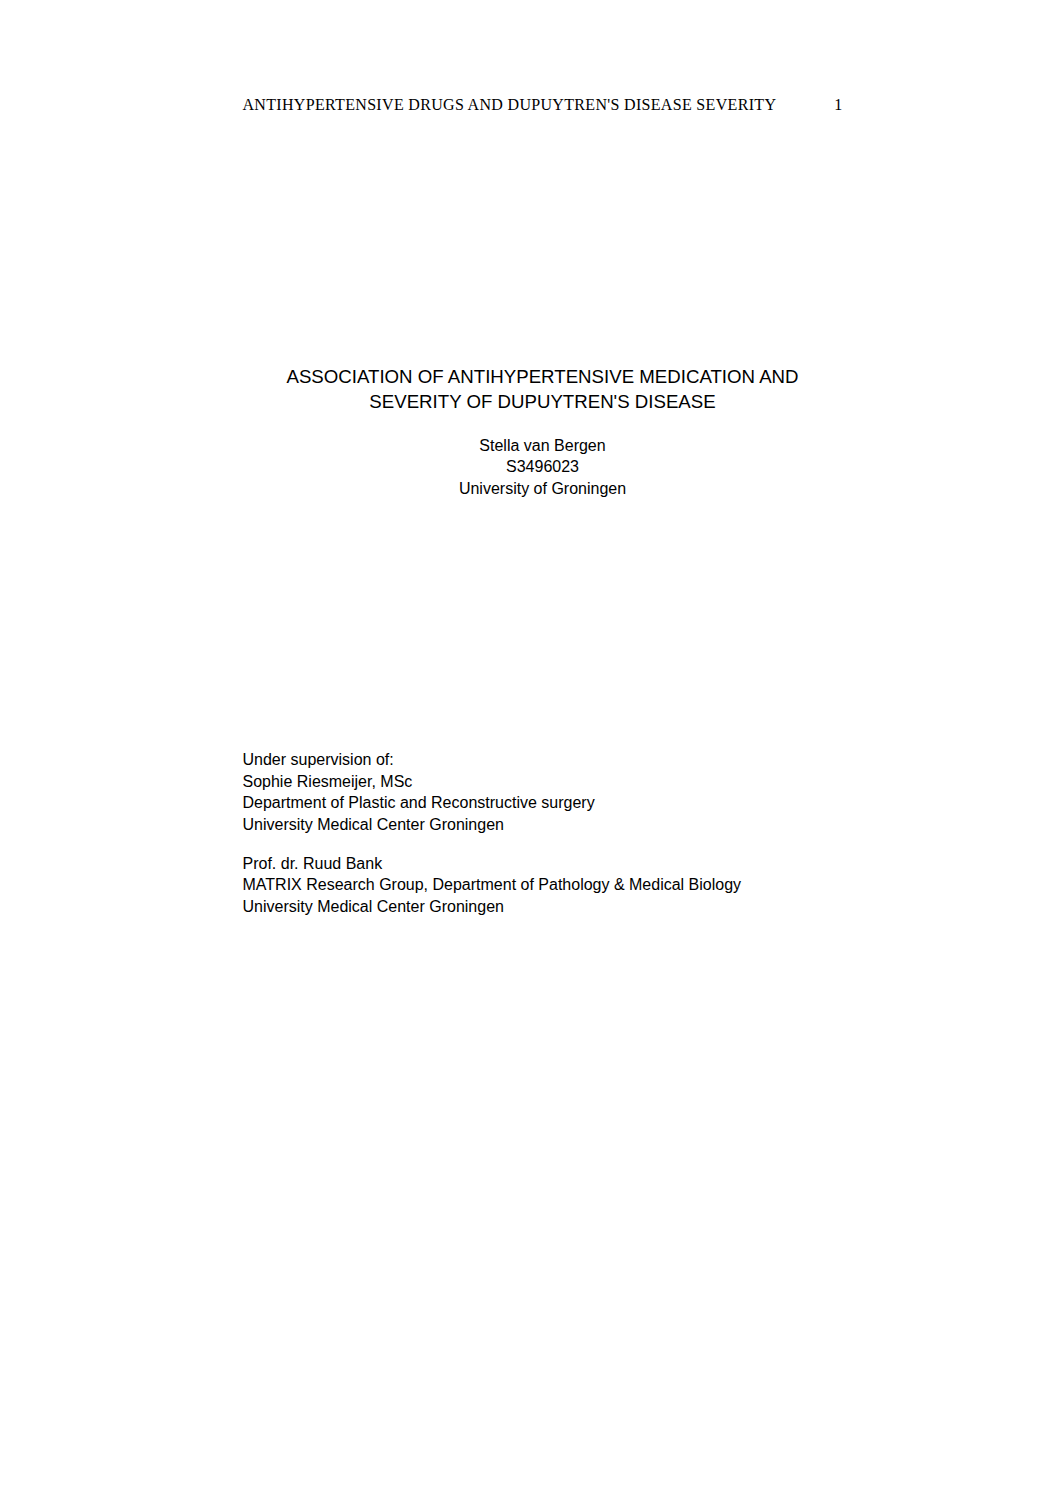Antihypertensive drugs and Dupuytren's disease severity 1
Association of antihypertensive medication and severity of Dupuytren's disease
Stella van Bergen
S3496023
University of Groningen
Under supervision of:
Sophie Riesmeijer, MSc
Department of Plastic and Reconstructive surgery
University Medical Center Groningen
Prof. dr. Ruud Bank
MATRIX Research Group, Department of Pathology & Medical Biology
University Medical Center Groningen